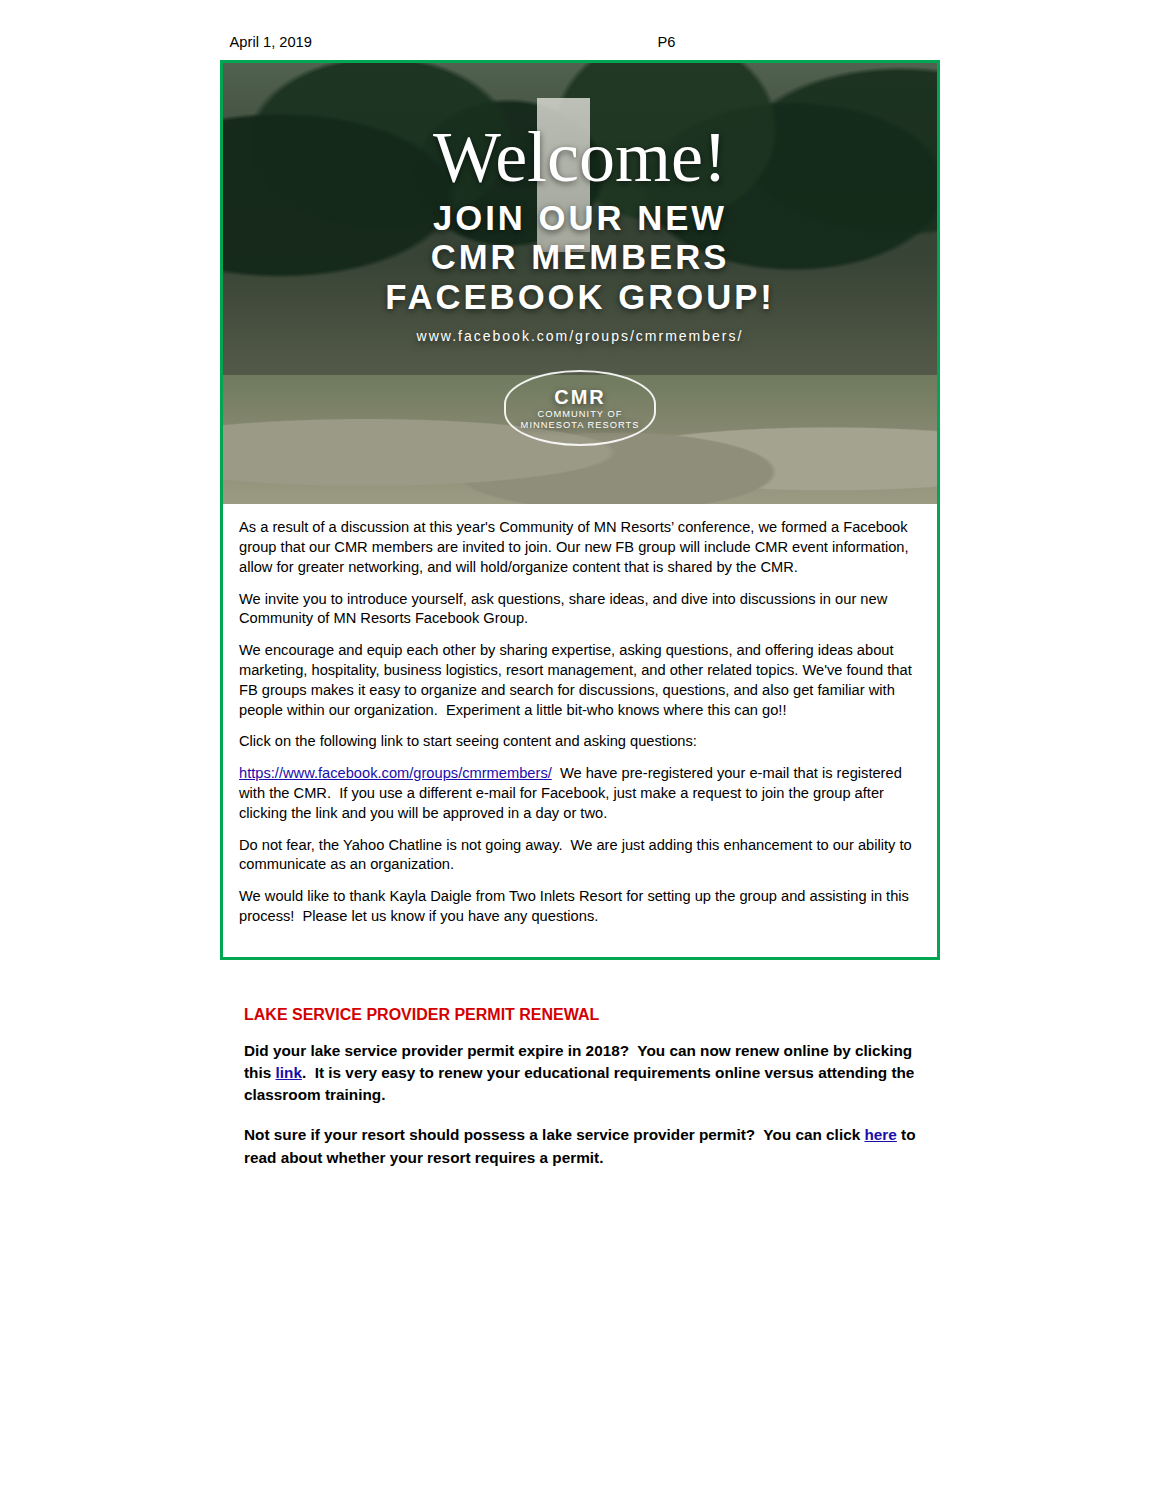April 1, 2019 P6
Welcome!
JOIN OUR NEW
CMR MEMBERS
FACEBOOK GROUP!
www.facebook.com/groups/cmrmembers/
CMR
COMMUNITY OF
MINNESOTA RESORTS
As a result of a discussion at this year's Community of MN Resorts’ conference, we formed a Facebook group that our CMR members are invited to join. Our new FB group will include CMR event information, allow for greater networking, and will hold/organize content that is shared by the CMR.
We invite you to introduce yourself, ask questions, share ideas, and dive into discussions in our new Community of MN Resorts Facebook Group.
We encourage and equip each other by sharing expertise, asking questions, and offering ideas about marketing, hospitality, business logistics, resort management, and other related topics. We've found that FB groups makes it easy to organize and search for discussions, questions, and also get familiar with people within our organization. Experiment a little bit-who knows where this can go!!
Click on the following link to start seeing content and asking questions:
https://www.facebook.com/groups/cmrmembers/ We have pre-registered your e-mail that is registered with the CMR. If you use a different e-mail for Facebook, just make a request to join the group after clicking the link and you will be approved in a day or two.
Do not fear, the Yahoo Chatline is not going away. We are just adding this enhancement to our ability to communicate as an organization.
We would like to thank Kayla Daigle from Two Inlets Resort for setting up the group and assisting in this process! Please let us know if you have any questions.
LAKE SERVICE PROVIDER PERMIT RENEWAL
Did your lake service provider permit expire in 2018? You can now renew online by clicking this link. It is very easy to renew your educational requirements online versus attending the classroom training.
Not sure if your resort should possess a lake service provider permit? You can click here to read about whether your resort requires a permit.